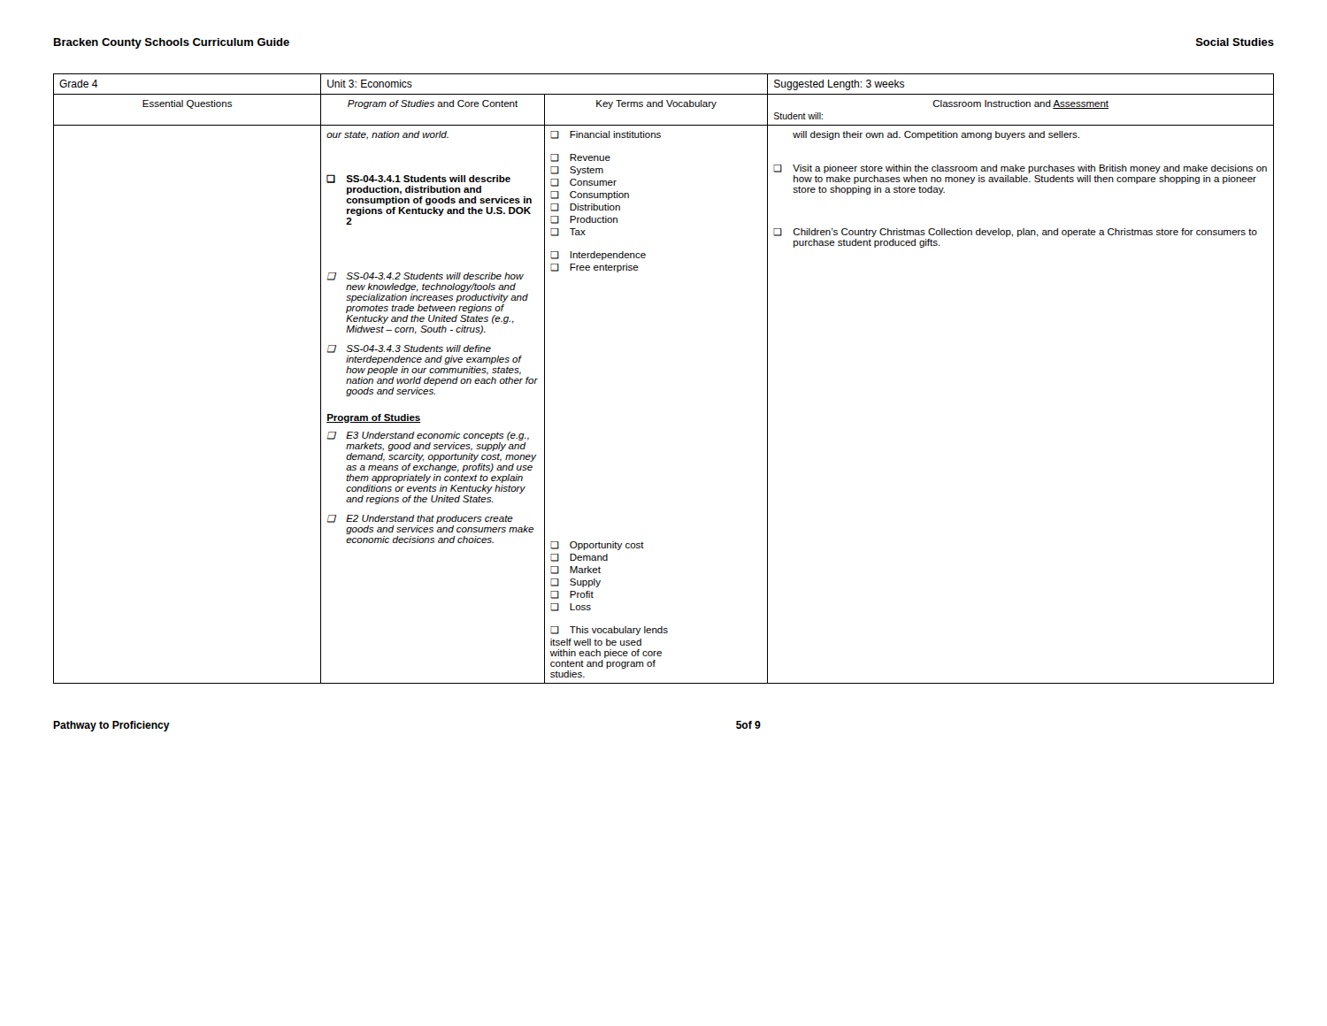Bracken County Schools Curriculum Guide
Social Studies
| Grade 4 | Unit 3: Economics | Suggested Length: 3 weeks |
| Essential Questions | Program of Studies and Core Content | Key Terms and Vocabulary | Classroom Instruction and Assessment Student will: |
| | our state, nation and world. SS-04-3.4.1 Students will describe production, distribution and consumption of goods and services in regions of Kentucky and the U.S. DOK 2 SS-04-3.4.2 Students will describe how new knowledge, technology/tools and specialization increases productivity and promotes trade between regions of Kentucky and the United States (e.g., Midwest – corn, South - citrus). SS-04-3.4.3 Students will define interdependence and give examples of how people in our communities, states, nation and world depend on each other for goods and services. Program of Studies E3 Understand economic concepts (e.g., markets, good and services, supply and demand, scarcity, opportunity cost, money as a means of exchange, profits) and use them appropriately in context to explain conditions or events in Kentucky history and regions of the United States. E2 Understand that producers create goods and services and consumers make economic decisions and choices. | Financial institutions Revenue System Consumer Consumption Distribution Production Tax Interdependence Free enterprise Opportunity cost Demand Market Supply Profit Loss This vocabulary lends itself well to be used within each piece of core content and program of studies. | will design their own ad. Competition among buyers and sellers. Visit a pioneer store within the classroom and make purchases with British money and make decisions on how to make purchases when no money is available. Students will then compare shopping in a pioneer store to shopping in a store today. Children’s Country Christmas Collection develop, plan, and operate a Christmas store for consumers to purchase student produced gifts. |
Pathway to Proficiency
5of 9